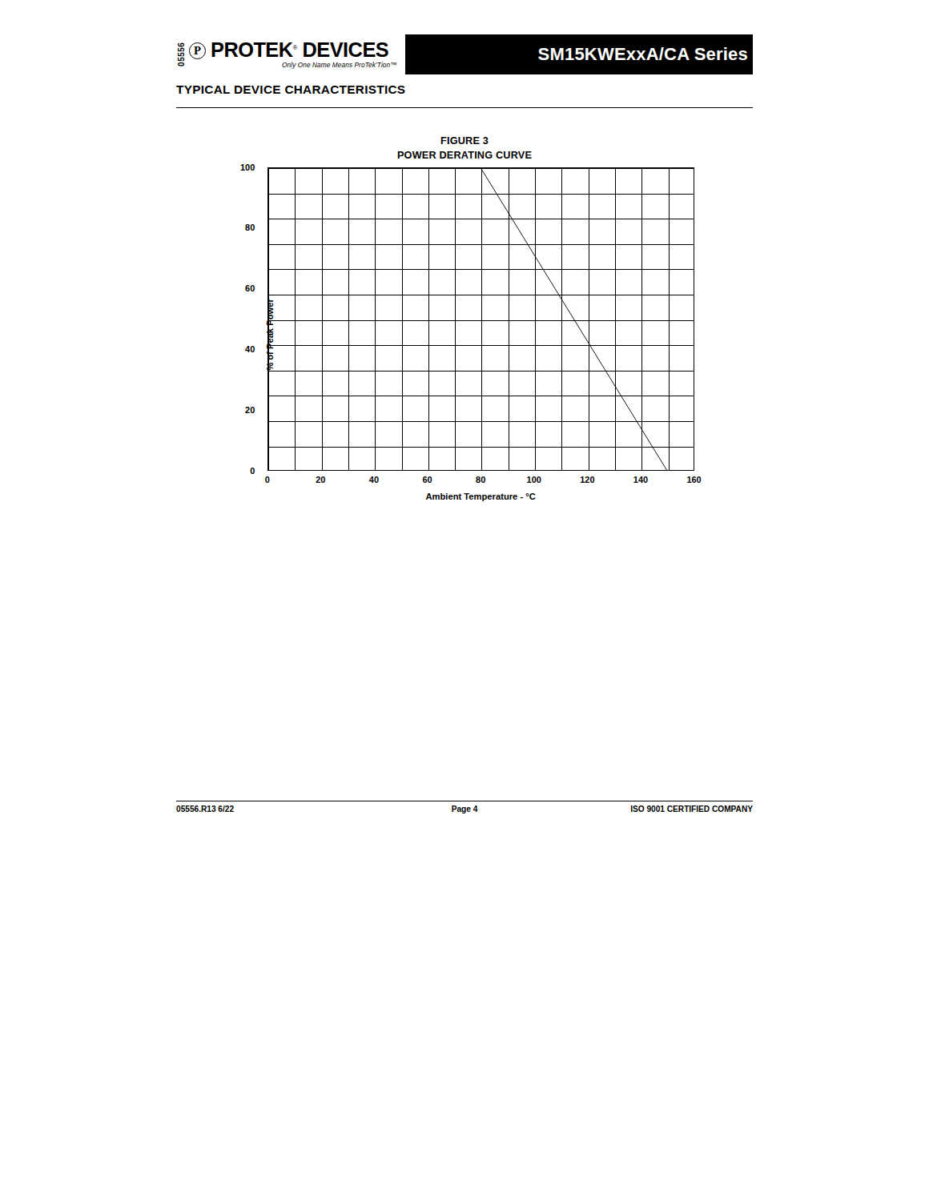05556
P
PROTEK® DEVICES
Only One Name Means ProTek’Tion™
SM15KWExxA/CA Series
TYPICAL DEVICE CHARACTERISTICS
FIGURE 3
POWER DERATING CURVE
% of Peak Power
100 80 60 40 20 0
0 20 40 60 80 100 120 140 160
Ambient Temperature - °C
05556.R13 6/22
Page 4
ISO 9001 CERTIFIED COMPANY